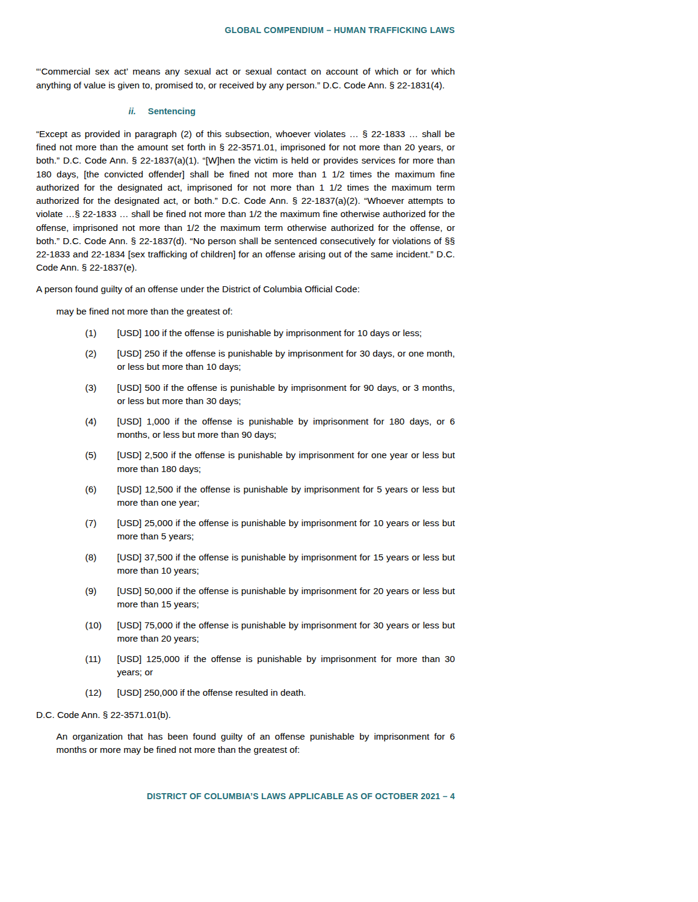GLOBAL COMPENDIUM – HUMAN TRAFFICKING LAWS
“‘Commercial sex act’ means any sexual act or sexual contact on account of which or for which anything of value is given to, promised to, or received by any person.” D.C. Code Ann. § 22-1831(4).
ii. Sentencing
“Except as provided in paragraph (2) of this subsection, whoever violates … § 22-1833 … shall be fined not more than the amount set forth in § 22-3571.01, imprisoned for not more than 20 years, or both.” D.C. Code Ann. § 22-1837(a)(1). “[W]hen the victim is held or provides services for more than 180 days, [the convicted offender] shall be fined not more than 1 1/2 times the maximum fine authorized for the designated act, imprisoned for not more than 1 1/2 times the maximum term authorized for the designated act, or both.” D.C. Code Ann. § 22-1837(a)(2). “Whoever attempts to violate …§ 22-1833 … shall be fined not more than 1/2 the maximum fine otherwise authorized for the offense, imprisoned not more than 1/2 the maximum term otherwise authorized for the offense, or both.” D.C. Code Ann. § 22-1837(d). “No person shall be sentenced consecutively for violations of §§ 22-1833 and 22-1834 [sex trafficking of children] for an offense arising out of the same incident.” D.C. Code Ann. § 22-1837(e).
A person found guilty of an offense under the District of Columbia Official Code:
may be fined not more than the greatest of:
(1)[USD] 100 if the offense is punishable by imprisonment for 10 days or less;
(2)[USD] 250 if the offense is punishable by imprisonment for 30 days, or one month, or less but more than 10 days;
(3)[USD] 500 if the offense is punishable by imprisonment for 90 days, or 3 months, or less but more than 30 days;
(4)[USD] 1,000 if the offense is punishable by imprisonment for 180 days, or 6 months, or less but more than 90 days;
(5)[USD] 2,500 if the offense is punishable by imprisonment for one year or less but more than 180 days;
(6)[USD] 12,500 if the offense is punishable by imprisonment for 5 years or less but more than one year;
(7)[USD] 25,000 if the offense is punishable by imprisonment for 10 years or less but more than 5 years;
(8)[USD] 37,500 if the offense is punishable by imprisonment for 15 years or less but more than 10 years;
(9)[USD] 50,000 if the offense is punishable by imprisonment for 20 years or less but more than 15 years;
(10)[USD] 75,000 if the offense is punishable by imprisonment for 30 years or less but more than 20 years;
(11)[USD] 125,000 if the offense is punishable by imprisonment for more than 30 years; or
(12)[USD] 250,000 if the offense resulted in death.
D.C. Code Ann. § 22-3571.01(b).
An organization that has been found guilty of an offense punishable by imprisonment for 6 months or more may be fined not more than the greatest of:
DISTRICT OF COLUMBIA’S LAWS APPLICABLE AS OF OCTOBER 2021 – 4